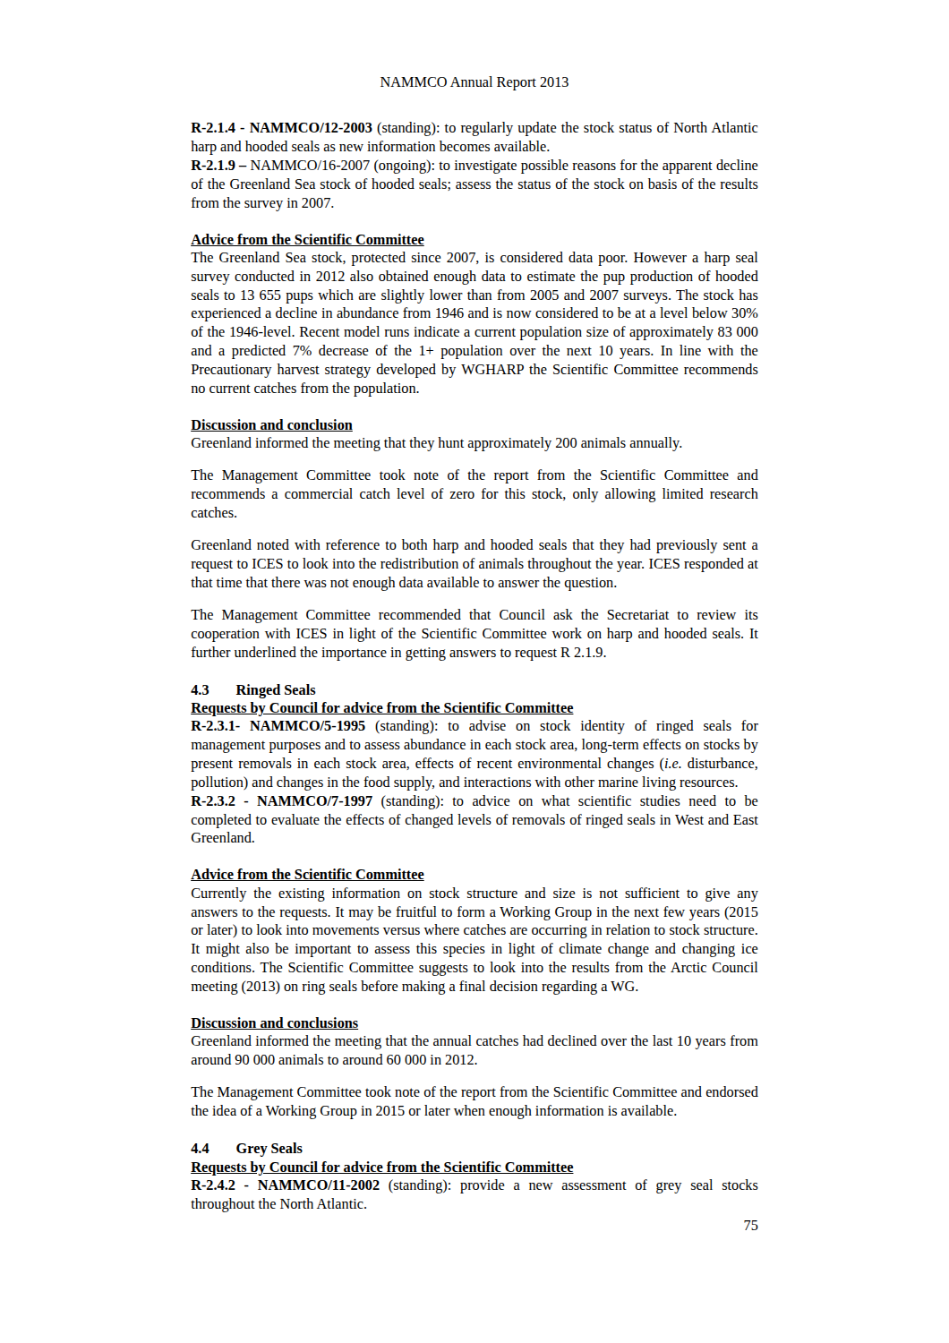NAMMCO Annual Report 2013
R-2.1.4 - NAMMCO/12-2003 (standing): to regularly update the stock status of North Atlantic harp and hooded seals as new information becomes available.
R-2.1.9 – NAMMCO/16-2007 (ongoing): to investigate possible reasons for the apparent decline of the Greenland Sea stock of hooded seals; assess the status of the stock on basis of the results from the survey in 2007.
Advice from the Scientific Committee
The Greenland Sea stock, protected since 2007, is considered data poor. However a harp seal survey conducted in 2012 also obtained enough data to estimate the pup production of hooded seals to 13 655 pups which are slightly lower than from 2005 and 2007 surveys. The stock has experienced a decline in abundance from 1946 and is now considered to be at a level below 30% of the 1946-level. Recent model runs indicate a current population size of approximately 83 000 and a predicted 7% decrease of the 1+ population over the next 10 years. In line with the Precautionary harvest strategy developed by WGHARP the Scientific Committee recommends no current catches from the population.
Discussion and conclusion
Greenland informed the meeting that they hunt approximately 200 animals annually.
The Management Committee took note of the report from the Scientific Committee and recommends a commercial catch level of zero for this stock, only allowing limited research catches.
Greenland noted with reference to both harp and hooded seals that they had previously sent a request to ICES to look into the redistribution of animals throughout the year. ICES responded at that time that there was not enough data available to answer the question.
The Management Committee recommended that Council ask the Secretariat to review its cooperation with ICES in light of the Scientific Committee work on harp and hooded seals. It further underlined the importance in getting answers to request R 2.1.9.
4.3 Ringed Seals
Requests by Council for advice from the Scientific Committee
R-2.3.1- NAMMCO/5-1995 (standing): to advise on stock identity of ringed seals for management purposes and to assess abundance in each stock area, long-term effects on stocks by present removals in each stock area, effects of recent environmental changes (i.e. disturbance, pollution) and changes in the food supply, and interactions with other marine living resources.
R-2.3.2 - NAMMCO/7-1997 (standing): to advice on what scientific studies need to be completed to evaluate the effects of changed levels of removals of ringed seals in West and East Greenland.
Advice from the Scientific Committee
Currently the existing information on stock structure and size is not sufficient to give any answers to the requests. It may be fruitful to form a Working Group in the next few years (2015 or later) to look into movements versus where catches are occurring in relation to stock structure. It might also be important to assess this species in light of climate change and changing ice conditions. The Scientific Committee suggests to look into the results from the Arctic Council meeting (2013) on ring seals before making a final decision regarding a WG.
Discussion and conclusions
Greenland informed the meeting that the annual catches had declined over the last 10 years from around 90 000 animals to around 60 000 in 2012.
The Management Committee took note of the report from the Scientific Committee and endorsed the idea of a Working Group in 2015 or later when enough information is available.
4.4 Grey Seals
Requests by Council for advice from the Scientific Committee
R-2.4.2 - NAMMCO/11-2002 (standing): provide a new assessment of grey seal stocks throughout the North Atlantic.
75